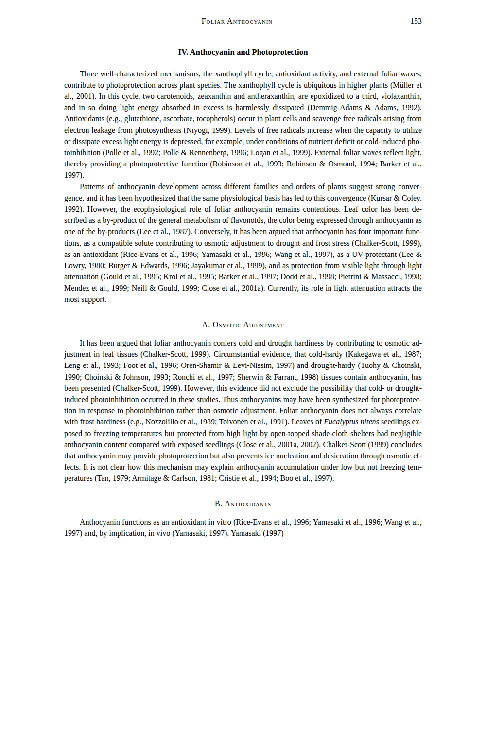Foliar Anthocyanin 153
IV. Anthocyanin and Photoprotection
Three well-characterized mechanisms, the xanthophyll cycle, antioxidant activity, and external foliar waxes, contribute to photoprotection across plant species. The xanthophyll cycle is ubiquitous in higher plants (Müller et al., 2001). In this cycle, two carotenoids, zeaxanthin and antheraxanthin, are epoxidized to a third, violaxanthin, and in so doing light energy absorbed in excess is harmlessly dissipated (Demmig-Adams & Adams, 1992). Antioxidants (e.g., glutathione, ascorbate, tocopherols) occur in plant cells and scavenge free radicals arising from electron leakage from photosynthesis (Niyogi, 1999). Levels of free radicals increase when the capacity to utilize or dissipate excess light energy is depressed, for example, under conditions of nutrient deficit or cold-induced photoinhibition (Polle et al., 1992; Polle & Rennenberg, 1996; Logan et al., 1999). External foliar waxes reflect light, thereby providing a photoprotective function (Robinson et al., 1993; Robinson & Osmond, 1994; Barker et al., 1997).
Patterns of anthocyanin development across different families and orders of plants suggest strong convergence, and it has been hypothesized that the same physiological basis has led to this convergence (Kursar & Coley, 1992). However, the ecophysiological role of foliar anthocyanin remains contentious. Leaf color has been described as a by-product of the general metabolism of flavonoids, the color being expressed through anthocyanin as one of the by-products (Lee et al., 1987). Conversely, it has been argued that anthocyanin has four important functions, as a compatible solute contributing to osmotic adjustment to drought and frost stress (Chalker-Scott, 1999), as an antioxidant (Rice-Evans et al., 1996; Yamasaki et al., 1996; Wang et al., 1997), as a UV protectant (Lee & Lowry, 1980; Burger & Edwards, 1996; Jayakumar et al., 1999), and as protection from visible light through light attenuation (Gould et al., 1995; Krol et al., 1995; Barker et al., 1997; Dodd et al., 1998; Pietrini & Massacci, 1998; Mendez et al., 1999; Neill & Gould, 1999; Close et al., 2001a). Currently, its role in light attenuation attracts the most support.
A. Osmotic Adjustment
It has been argued that foliar anthocyanin confers cold and drought hardiness by contributing to osmotic adjustment in leaf tissues (Chalker-Scott, 1999). Circumstantial evidence, that cold-hardy (Kakegawa et al., 1987; Leng et al., 1993; Foot et al., 1996; Oren-Shamir & Levi-Nissim, 1997) and drought-hardy (Tuohy & Choinski, 1990; Choinski & Johnson, 1993; Ronchi et al., 1997; Sherwin & Farrant, 1998) tissues contain anthocyanin, has been presented (Chalker-Scott, 1999). However, this evidence did not exclude the possibility that cold- or drought-induced photoinhibition occurred in these studies. Thus anthocyanins may have been synthesized for photoprotection in response to photoinhibition rather than osmotic adjustment. Foliar anthocyanin does not always correlate with frost hardiness (e.g., Nozzolillo et al., 1989; Toivonen et al., 1991). Leaves of Eucalyptus nitens seedlings exposed to freezing temperatures but protected from high light by open-topped shade-cloth shelters had negligible anthocyanin content compared with exposed seedlings (Close et al., 2001a, 2002). Chalker-Scott (1999) concludes that anthocyanin may provide photoprotection but also prevents ice nucleation and desiccation through osmotic effects. It is not clear how this mechanism may explain anthocyanin accumulation under low but not freezing temperatures (Tan, 1979; Armitage & Carlson, 1981; Cristie et al., 1994; Boo et al., 1997).
B. Antioxidants
Anthocyanin functions as an antioxidant in vitro (Rice-Evans et al., 1996; Yamasaki et al., 1996; Wang et al., 1997) and, by implication, in vivo (Yamasaki, 1997). Yamasaki (1997)